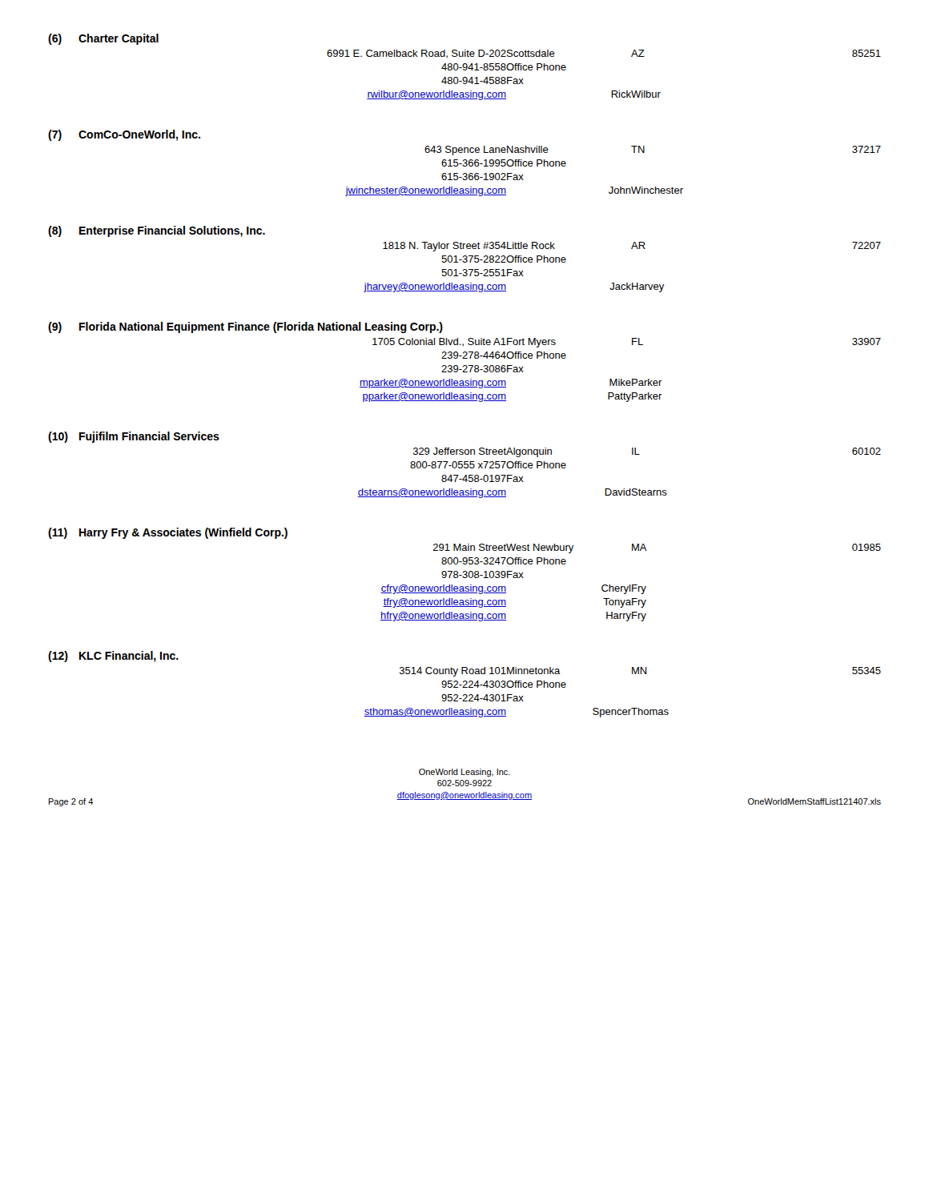(6) Charter Capital
| 6991 E. Camelback Road, Suite D-202 | Scottsdale | AZ | 85251 |
| 480-941-8558 | Office Phone | | |
| 480-941-4588 | Fax | | |
| rwilbur@oneworldleasing.com | Rick | Wilbur |
(7) ComCo-OneWorld, Inc.
| 643 Spence Lane | Nashville | TN | 37217 |
| 615-366-1995 | Office Phone | | |
| 615-366-1902 | Fax | | |
| jwinchester@oneworldleasing.com | John | Winchester |
(8) Enterprise Financial Solutions, Inc.
| 1818 N. Taylor Street #354 | Little Rock | AR | 72207 |
| 501-375-2822 | Office Phone | | |
| 501-375-2551 | Fax | | |
| jharvey@oneworldleasing.com | Jack | Harvey |
(9) Florida National Equipment Finance (Florida National Leasing Corp.)
| 1705 Colonial Blvd., Suite A1 | Fort Myers | FL | 33907 |
| 239-278-4464 | Office Phone | | |
| 239-278-3086 | Fax | | |
| mparker@oneworldleasing.com | Mike | Parker |
| pparker@oneworldleasing.com | Patty | Parker |
(10) Fujifilm Financial Services
| 329 Jefferson Street | Algonquin | IL | 60102 |
| 800-877-0555 x7257 | Office Phone | | |
| 847-458-0197 | Fax | | |
| dstearns@oneworldleasing.com | David | Stearns |
(11) Harry Fry & Associates (Winfield Corp.)
| 291 Main Street | West Newbury | MA | 01985 |
| 800-953-3247 | Office Phone | | |
| 978-308-1039 | Fax | | |
| cfry@oneworldleasing.com | Cheryl | Fry |
| tfry@oneworldleasing.com | Tonya | Fry |
| hfry@oneworldleasing.com | Harry | Fry |
(12) KLC Financial, Inc.
| 3514 County Road 101 | Minnetonka | MN | 55345 |
| 952-224-4303 | Office Phone | | |
| 952-224-4301 | Fax | | |
| sthomas@oneworlleasing.com | Spencer | Thomas |
OneWorld Leasing, Inc.
602-509-9922
dfoglesong@oneworldleasing.com
Page 2 of 4
OneWorldMemStaffList121407.xls